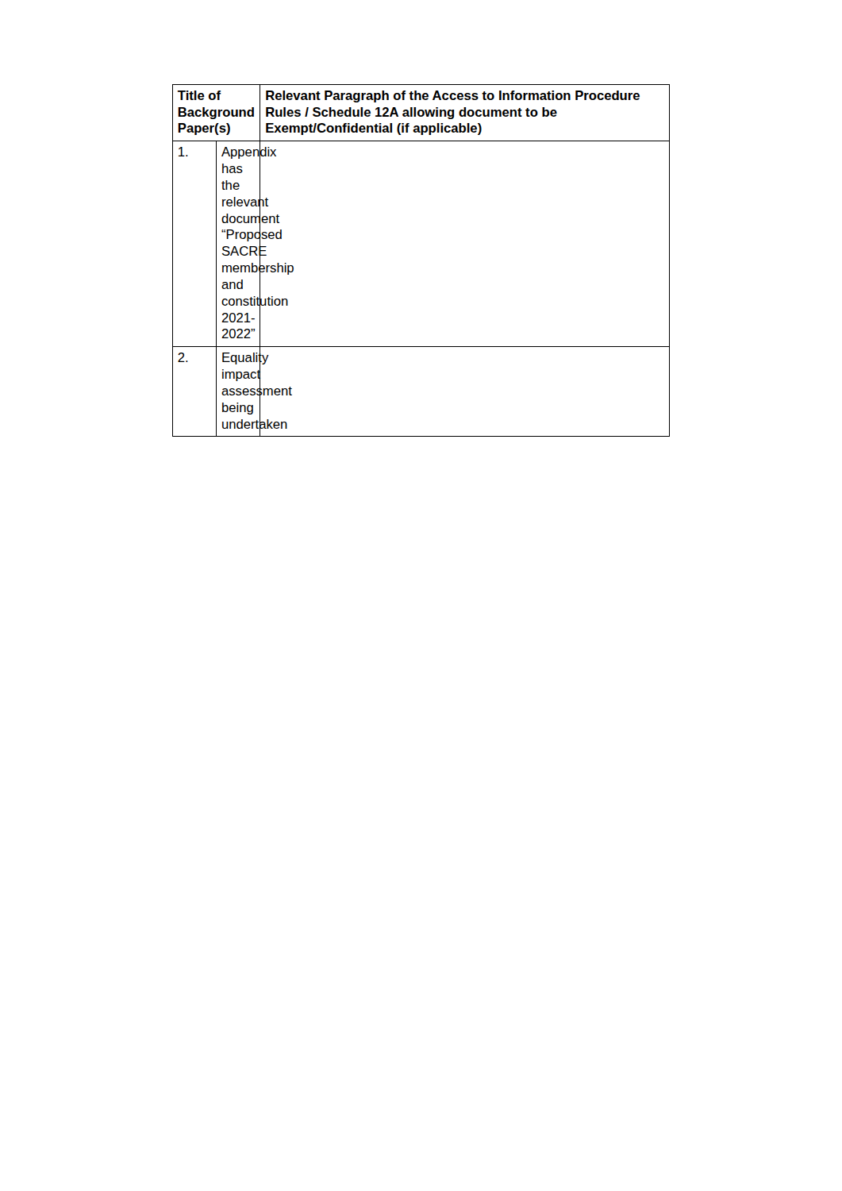| Title of Background Paper(s) | Relevant Paragraph of the Access to Information Procedure Rules / Schedule 12A allowing document to be Exempt/Confidential (if applicable) |
| --- | --- |
| 1. | Appendix has the relevant document “Proposed SACRE membership and constitution 2021-2022” | |
| 2. | Equality impact assessment being undertaken | |